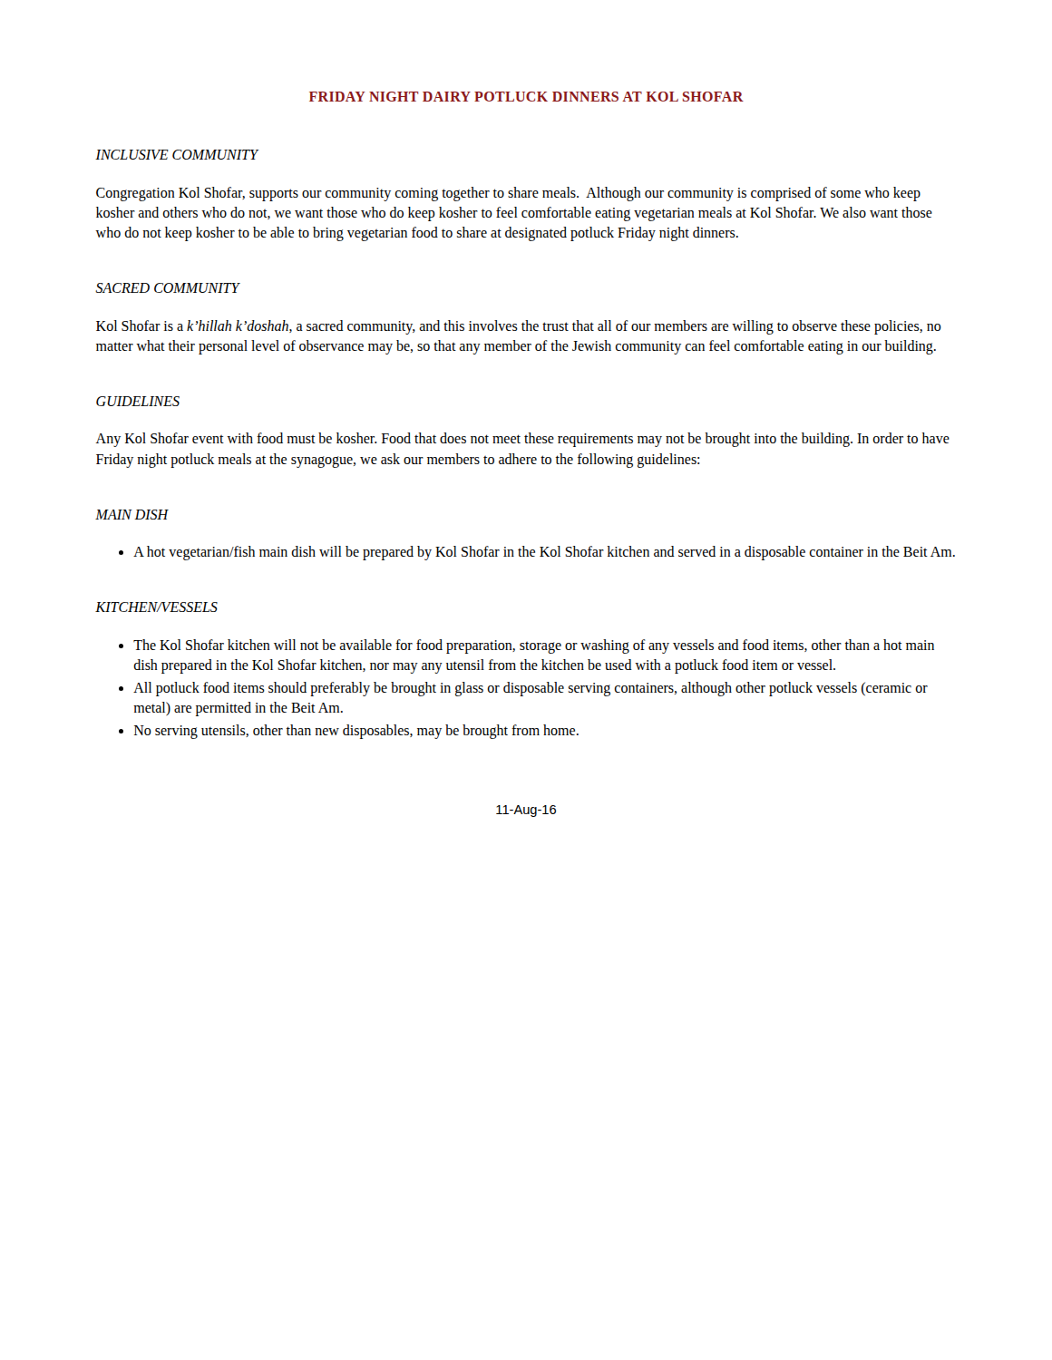FRIDAY NIGHT DAIRY POTLUCK DINNERS AT KOL SHOFAR
INCLUSIVE COMMUNITY
Congregation Kol Shofar, supports our community coming together to share meals. Although our community is comprised of some who keep kosher and others who do not, we want those who do keep kosher to feel comfortable eating vegetarian meals at Kol Shofar. We also want those who do not keep kosher to be able to bring vegetarian food to share at designated potluck Friday night dinners.
SACRED COMMUNITY
Kol Shofar is a k’hillah k’doshah, a sacred community, and this involves the trust that all of our members are willing to observe these policies, no matter what their personal level of observance may be, so that any member of the Jewish community can feel comfortable eating in our building.
GUIDELINES
Any Kol Shofar event with food must be kosher. Food that does not meet these requirements may not be brought into the building. In order to have Friday night potluck meals at the synagogue, we ask our members to adhere to the following guidelines:
MAIN DISH
A hot vegetarian/fish main dish will be prepared by Kol Shofar in the Kol Shofar kitchen and served in a disposable container in the Beit Am.
KITCHEN/VESSELS
The Kol Shofar kitchen will not be available for food preparation, storage or washing of any vessels and food items, other than a hot main dish prepared in the Kol Shofar kitchen, nor may any utensil from the kitchen be used with a potluck food item or vessel.
All potluck food items should preferably be brought in glass or disposable serving containers, although other potluck vessels (ceramic or metal) are permitted in the Beit Am.
No serving utensils, other than new disposables, may be brought from home.
11-Aug-16